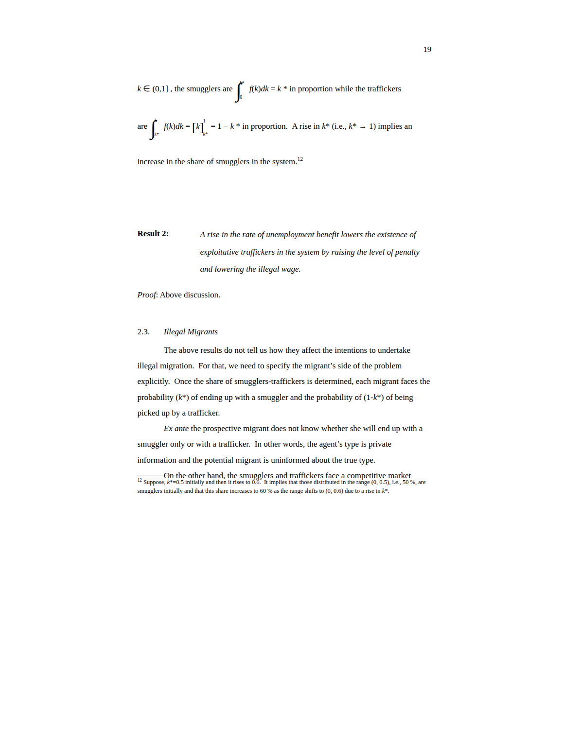19
k ∈ (0,1] , the smugglers are ∫k*0 f(k)dk = k * in proportion while the traffickers
are ∫1 k* f(k)dk = [k] 1 k* = 1 − k * in proportion. A rise in k* (i.e., k* → 1) implies an
increase in the share of smugglers in the system.12
Result 2:
A rise in the rate of unemployment benefit lowers the existence of exploitative traffickers in the system by raising the level of penalty and lowering the illegal wage.
Proof: Above discussion.
2.3. Illegal Migrants
The above results do not tell us how they affect the intentions to undertake illegal migration. For that, we need to specify the migrant’s side of the problem explicitly. Once the share of smugglers-traffickers is determined, each migrant faces the probability (k*) of ending up with a smuggler and the probability of (1-k*) of being picked up by a trafficker.
Ex ante the prospective migrant does not know whether she will end up with a smuggler only or with a trafficker. In other words, the agent’s type is private information and the potential migrant is uninformed about the true type.
On the other hand, the smugglers and traffickers face a competitive market
12 Suppose, k*=0.5 initially and then it rises to 0.6. It implies that those distributed in the range (0, 0.5), i.e., 50 %, are smugglers initially and that this share increases to 60 % as the range shifts to (0, 0.6) due to a rise in k*.